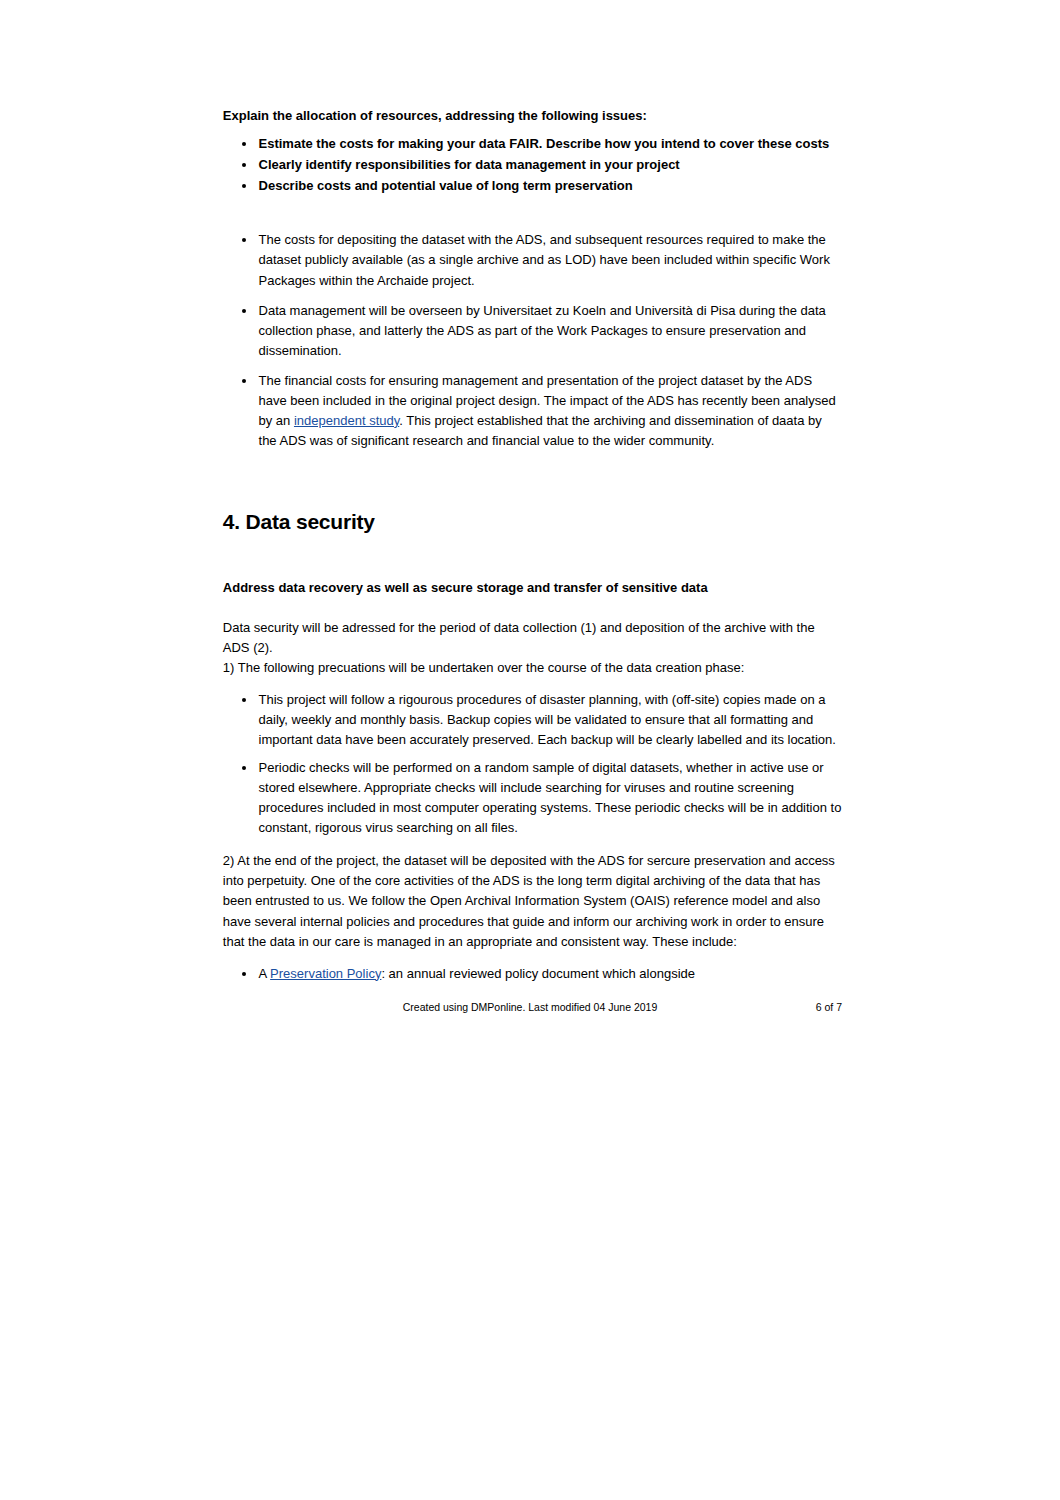Explain the allocation of resources, addressing the following issues:
Estimate the costs for making your data FAIR. Describe how you intend to cover these costs
Clearly identify responsibilities for data management in your project
Describe costs and potential value of long term preservation
The costs for depositing the dataset with the ADS, and subsequent resources required to make the dataset publicly available (as a single archive and as LOD) have been included within specific Work Packages within the Archaide project.
Data management will be overseen by Universitaet zu Koeln and Università di Pisa during the data collection phase, and latterly the ADS as part of the Work Packages to ensure preservation and dissemination.
The financial costs for ensuring management and presentation of the project dataset by the ADS have been included in the original project design. The impact of the ADS has recently been analysed by an independent study. This project established that the archiving and dissemination of daata by the ADS was of significant research and financial value to the wider community.
4. Data security
Address data recovery as well as secure storage and transfer of sensitive data
Data security will be adressed for the period of data collection (1) and deposition of the archive with the ADS (2).
1) The following precuations will be undertaken over the course of the data creation phase:
This project will follow a rigourous procedures of disaster planning, with (off-site) copies made on a daily, weekly and monthly basis. Backup copies will be validated to ensure that all formatting and important data have been accurately preserved. Each backup will be clearly labelled and its location.
Periodic checks will be performed on a random sample of digital datasets, whether in active use or stored elsewhere. Appropriate checks will include searching for viruses and routine screening procedures included in most computer operating systems. These periodic checks will be in addition to constant, rigorous virus searching on all files.
2) At the end of the project, the dataset will be deposited with the ADS for sercure preservation and access into perpetuity. One of the core activities of the ADS is the long term digital archiving of the data that has been entrusted to us. We follow the Open Archival Information System (OAIS) reference model and also have several internal policies and procedures that guide and inform our archiving work in order to ensure that the data in our care is managed in an appropriate and consistent way. These include:
A Preservation Policy: an annual reviewed policy document which alongside
Created using DMPonline. Last modified 04 June 2019
6 of 7